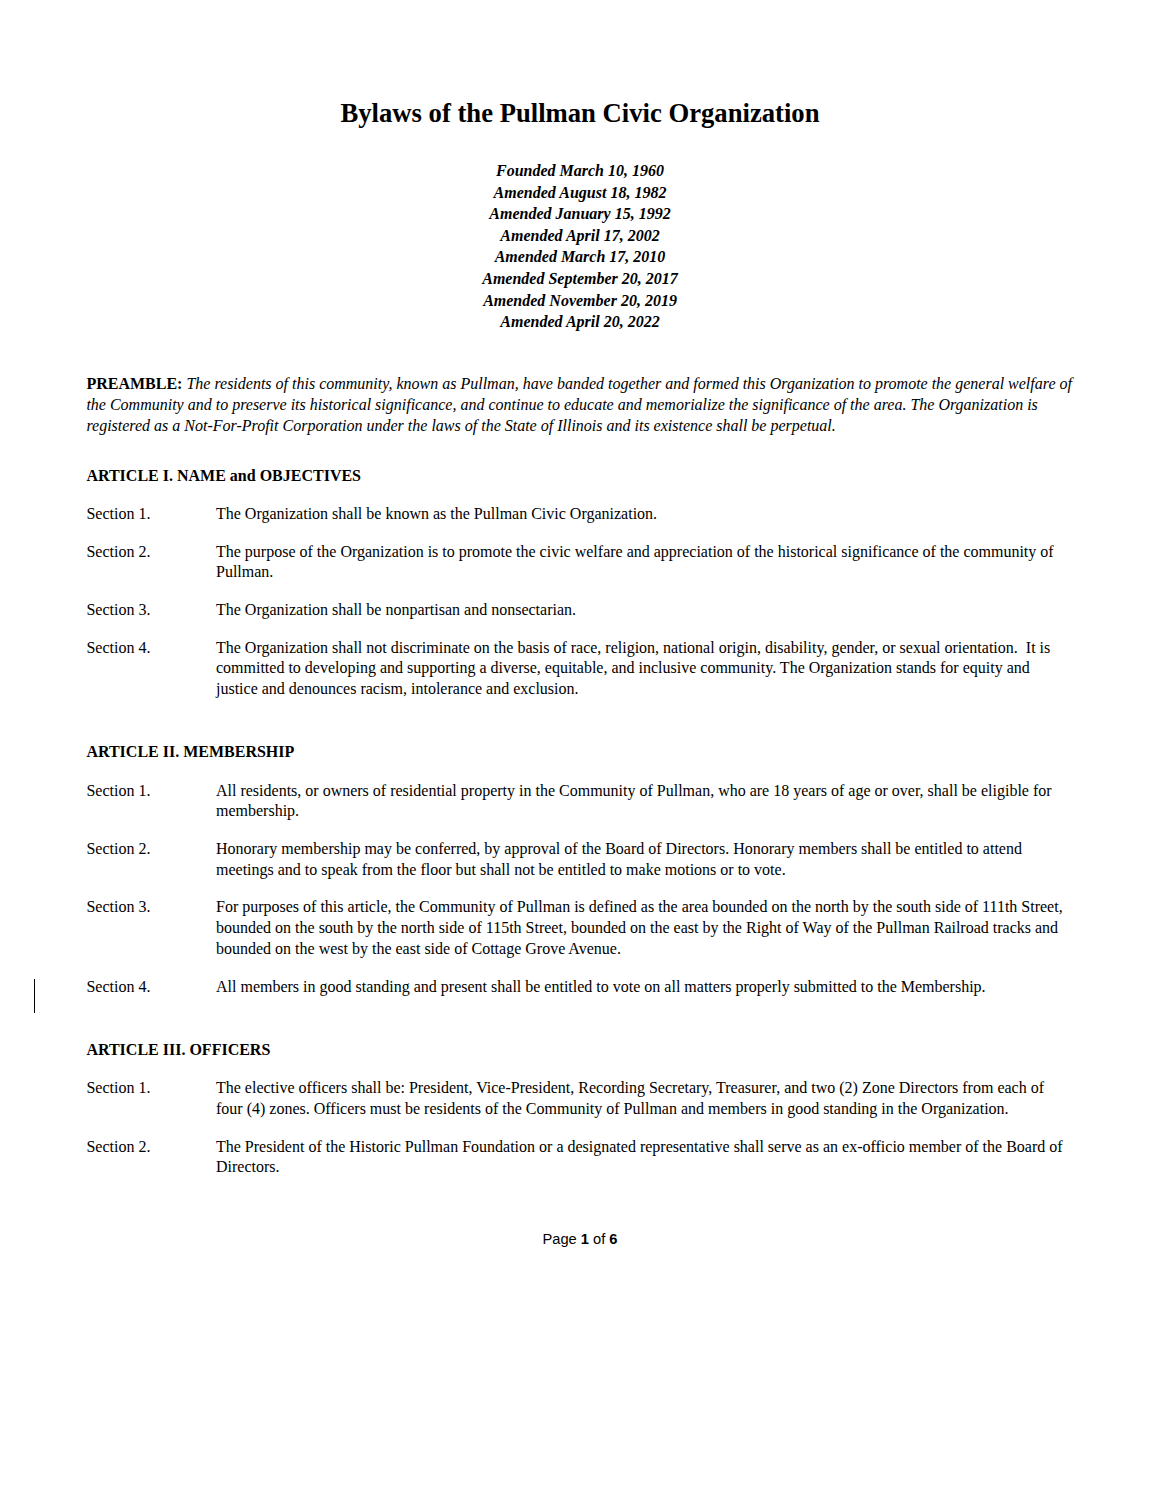Bylaws of the Pullman Civic Organization
Founded March 10, 1960
Amended August 18, 1982
Amended January 15, 1992
Amended April 17, 2002
Amended March 17, 2010
Amended September 20, 2017
Amended November 20, 2019
Amended April 20, 2022
PREAMBLE: The residents of this community, known as Pullman, have banded together and formed this Organization to promote the general welfare of the Community and to preserve its historical significance, and continue to educate and memorialize the significance of the area. The Organization is registered as a Not-For-Profit Corporation under the laws of the State of Illinois and its existence shall be perpetual.
ARTICLE I. NAME and OBJECTIVES
| Section 1. | The Organization shall be known as the Pullman Civic Organization. |
| Section 2. | The purpose of the Organization is to promote the civic welfare and appreciation of the historical significance of the community of Pullman. |
| Section 3. | The Organization shall be nonpartisan and nonsectarian. |
| Section 4. | The Organization shall not discriminate on the basis of race, religion, national origin, disability, gender, or sexual orientation. It is committed to developing and supporting a diverse, equitable, and inclusive community. The Organization stands for equity and justice and denounces racism, intolerance and exclusion. |
ARTICLE II. MEMBERSHIP
| Section 1. | All residents, or owners of residential property in the Community of Pullman, who are 18 years of age or over, shall be eligible for membership. |
| Section 2. | Honorary membership may be conferred, by approval of the Board of Directors. Honorary members shall be entitled to attend meetings and to speak from the floor but shall not be entitled to make motions or to vote. |
| Section 3. | For purposes of this article, the Community of Pullman is defined as the area bounded on the north by the south side of 111th Street, bounded on the south by the north side of 115th Street, bounded on the east by the Right of Way of the Pullman Railroad tracks and bounded on the west by the east side of Cottage Grove Avenue. |
| Section 4. | All members in good standing and present shall be entitled to vote on all matters properly submitted to the Membership. |
ARTICLE III. OFFICERS
| Section 1. | The elective officers shall be: President, Vice-President, Recording Secretary, Treasurer, and two (2) Zone Directors from each of four (4) zones. Officers must be residents of the Community of Pullman and members in good standing in the Organization. |
| Section 2. | The President of the Historic Pullman Foundation or a designated representative shall serve as an ex-officio member of the Board of Directors. |
Page 1 of 6